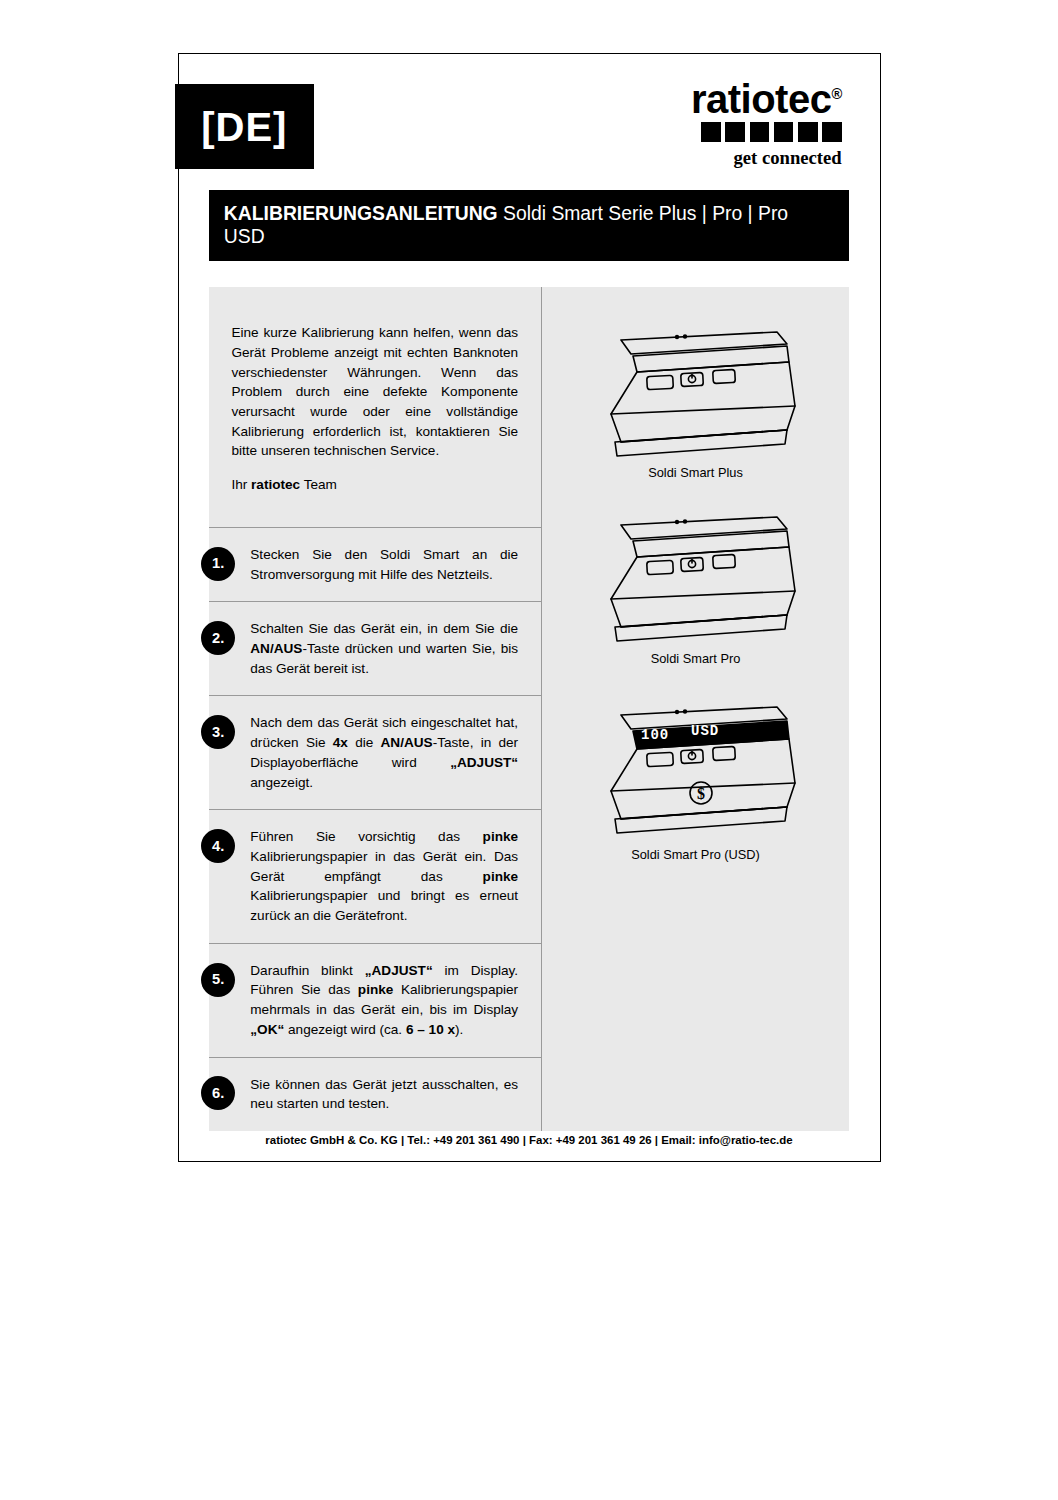[DE]
ratiotec®
get connected
KALIBRIERUNGSANLEITUNG Soldi Smart Serie Plus | Pro | Pro USD
Eine kurze Kalibrierung kann helfen, wenn das Gerät Probleme anzeigt mit echten Banknoten verschiedenster Währungen. Wenn das Problem durch eine defekte Komponente verursacht wurde oder eine vollständige Kalibrierung erforderlich ist, kontaktieren Sie bitte unseren technischen Service.
Ihr ratiotec Team
1.
Stecken Sie den Soldi Smart an die Stromversorgung mit Hilfe des Netzteils.
2.
Schalten Sie das Gerät ein, in dem Sie die AN/AUS-Taste drücken und warten Sie, bis das Gerät bereit ist.
3.
Nach dem das Gerät sich eingeschaltet hat, drücken Sie 4x die AN/AUS-Taste, in der Displayoberfläche wird „ADJUST“ angezeigt.
4.
Führen Sie vorsichtig das pinke Kalibrierungspapier in das Gerät ein. Das Gerät empfängt das pinke Kalibrierungspapier und bringt es erneut zurück an die Gerätefront.
5.
Daraufhin blinkt „ADJUST“ im Display. Führen Sie das pinke Kalibrierungspapier mehrmals in das Gerät ein, bis im Display „OK“ angezeigt wird (ca. 6 – 10 x).
6.
Sie können das Gerät jetzt ausschalten, es neu starten und testen.
Soldi Smart Plus
Soldi Smart Pro
100 USD $
Soldi Smart Pro (USD)
ratiotec GmbH & Co. KG | Tel.: +49 201 361 490 | Fax: +49 201 361 49 26 | Email: info@ratio-tec.de